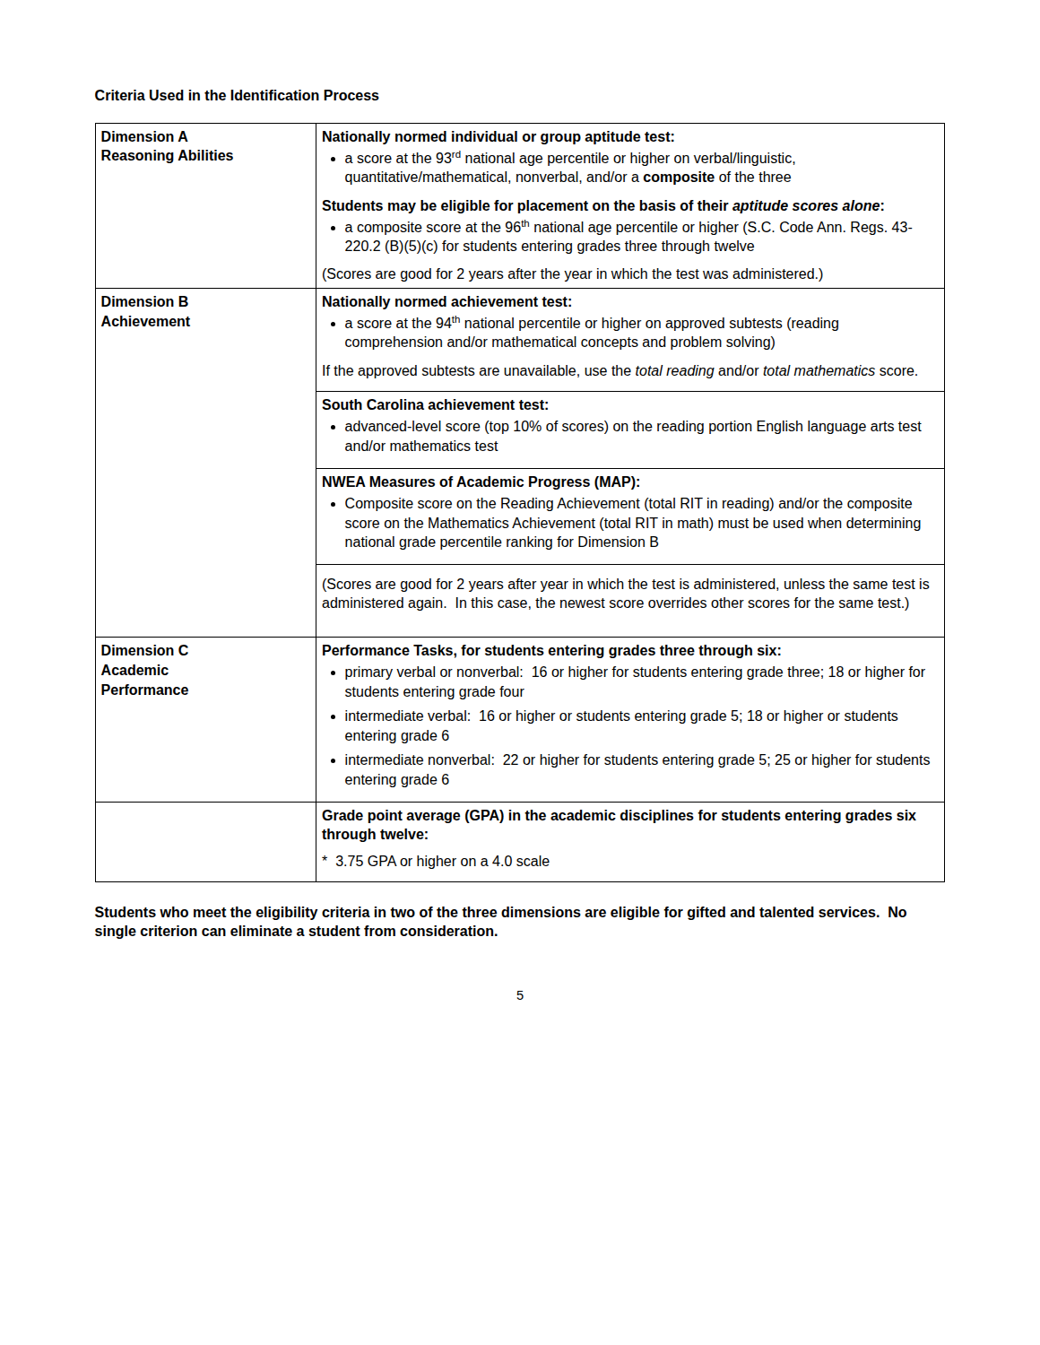Criteria Used in the Identification Process
| Dimension A Reasoning Abilities | Nationally normed individual or group aptitude test: a score at the 93 rd national age percentile or higher on verbal/linguistic, quantitative/mathematical, nonverbal, and/or a composite of the three Students may be eligible for placement on the basis of their aptitude scores alone : a composite score at the 96 th national age percentile or higher (S.C. Code Ann. Regs. 43-220.2 (B)(5)(c) for students entering grades three through twelve (Scores are good for 2 years after the year in which the test was administered.) |
| Dimension B Achievement | / Nationally normed achievement test: a score at the 94 th national percentile or higher on approved subtests (reading comprehension and/or mathematical concepts and problem solving) If the approved subtests are unavailable, use the total reading and/or total mathematics score. / / South Carolina achievement test: advanced-level score (top 10% of scores) on the reading portion English language arts test and/or mathematics test / / NWEA Measures of Academic Progress (MAP): Composite score on the Reading Achievement (total RIT in reading) and/or the composite score on the Mathematics Achievement (total RIT in math) must be used when determining national grade percentile ranking for Dimension B / / (Scores are good for 2 years after year in which the test is administered, unless the same test is administered again. In this case, the newest score overrides other scores for the same test.) / |
| Dimension C Academic Performance | Performance Tasks, for students entering grades three through six: primary verbal or nonverbal: 16 or higher for students entering grade three; 18 or higher for students entering grade four intermediate verbal: 16 or higher or students entering grade 5; 18 or higher or students entering grade 6 intermediate nonverbal: 22 or higher for students entering grade 5; 25 or higher for students entering grade 6 |
| | Grade point average (GPA) in the academic disciplines for students entering grades six through twelve: * 3.75 GPA or higher on a 4.0 scale |
Students who meet the eligibility criteria in two of the three dimensions are eligible for gifted and talented services. No single criterion can eliminate a student from consideration.
5